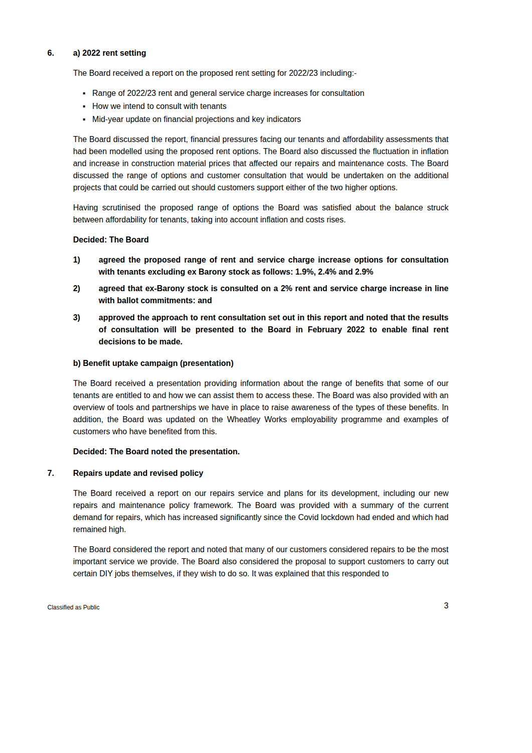6.
a) 2022 rent setting
The Board received a report on the proposed rent setting for 2022/23 including:-
Range of 2022/23 rent and general service charge increases for consultation
How we intend to consult with tenants
Mid-year update on financial projections and key indicators
The Board discussed the report, financial pressures facing our tenants and affordability assessments that had been modelled using the proposed rent options. The Board also discussed the fluctuation in inflation and increase in construction material prices that affected our repairs and maintenance costs. The Board discussed the range of options and customer consultation that would be undertaken on the additional projects that could be carried out should customers support either of the two higher options.
Having scrutinised the proposed range of options the Board was satisfied about the balance struck between affordability for tenants, taking into account inflation and costs rises.
Decided: The Board
agreed the proposed range of rent and service charge increase options for consultation with tenants excluding ex Barony stock as follows: 1.9%, 2.4% and 2.9%
agreed that ex-Barony stock is consulted on a 2% rent and service charge increase in line with ballot commitments: and
approved the approach to rent consultation set out in this report and noted that the results of consultation will be presented to the Board in February 2022 to enable final rent decisions to be made.
b) Benefit uptake campaign (presentation)
The Board received a presentation providing information about the range of benefits that some of our tenants are entitled to and how we can assist them to access these. The Board was also provided with an overview of tools and partnerships we have in place to raise awareness of the types of these benefits. In addition, the Board was updated on the Wheatley Works employability programme and examples of customers who have benefited from this.
Decided: The Board noted the presentation.
7.
Repairs update and revised policy
The Board received a report on our repairs service and plans for its development, including our new repairs and maintenance policy framework. The Board was provided with a summary of the current demand for repairs, which has increased significantly since the Covid lockdown had ended and which had remained high.
The Board considered the report and noted that many of our customers considered repairs to be the most important service we provide. The Board also considered the proposal to support customers to carry out certain DIY jobs themselves, if they wish to do so. It was explained that this responded to
Classified as Public
3